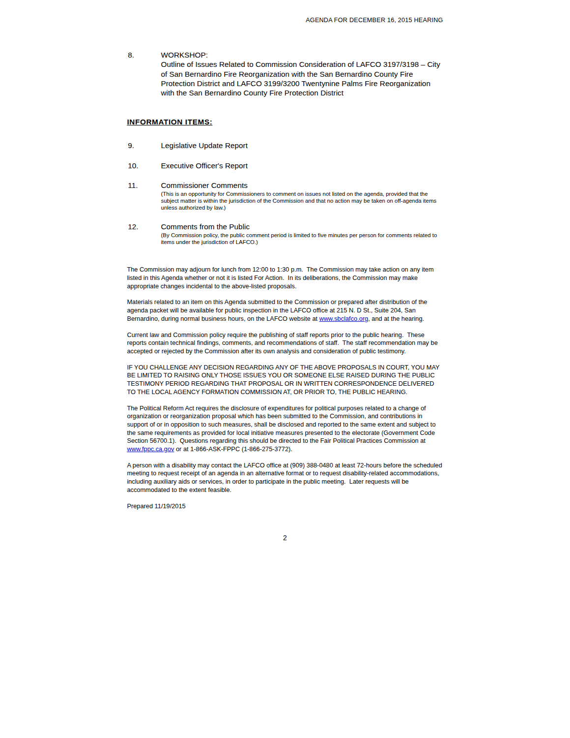AGENDA FOR DECEMBER 16, 2015 HEARING
8.
WORKSHOP:
Outline of Issues Related to Commission Consideration of LAFCO 3197/3198 – City of San Bernardino Fire Reorganization with the San Bernardino County Fire Protection District and LAFCO 3199/3200 Twentynine Palms Fire Reorganization with the San Bernardino County Fire Protection District
INFORMATION ITEMS:
9.
Legislative Update Report
10.
Executive Officer's Report
11.
Commissioner Comments
(This is an opportunity for Commissioners to comment on issues not listed on the agenda, provided that the subject matter is within the jurisdiction of the Commission and that no action may be taken on off-agenda items unless authorized by law.)
12.
Comments from the Public
(By Commission policy, the public comment period is limited to five minutes per person for comments related to items under the jurisdiction of LAFCO.)
The Commission may adjourn for lunch from 12:00 to 1:30 p.m. The Commission may take action on any item listed in this Agenda whether or not it is listed For Action. In its deliberations, the Commission may make appropriate changes incidental to the above-listed proposals.
Materials related to an item on this Agenda submitted to the Commission or prepared after distribution of the agenda packet will be available for public inspection in the LAFCO office at 215 N. D St., Suite 204, San Bernardino, during normal business hours, on the LAFCO website at www.sbclafco.org, and at the hearing.
Current law and Commission policy require the publishing of staff reports prior to the public hearing. These reports contain technical findings, comments, and recommendations of staff. The staff recommendation may be accepted or rejected by the Commission after its own analysis and consideration of public testimony.
If you challenge any decision regarding any of the above proposals in court, you may be limited to raising only those issues you or someone else raised during the public testimony period regarding that proposal or in written correspondence delivered to the Local Agency Formation Commission at, or prior to, the public hearing.
The Political Reform Act requires the disclosure of expenditures for political purposes related to a change of organization or reorganization proposal which has been submitted to the Commission, and contributions in support of or in opposition to such measures, shall be disclosed and reported to the same extent and subject to the same requirements as provided for local initiative measures presented to the electorate (Government Code Section 56700.1). Questions regarding this should be directed to the Fair Political Practices Commission at www.fppc.ca.gov or at 1-866-ASK-FPPC (1-866-275-3772).
A person with a disability may contact the LAFCO office at (909) 388-0480 at least 72-hours before the scheduled meeting to request receipt of an agenda in an alternative format or to request disability-related accommodations, including auxiliary aids or services, in order to participate in the public meeting. Later requests will be accommodated to the extent feasible.
Prepared 11/19/2015
2